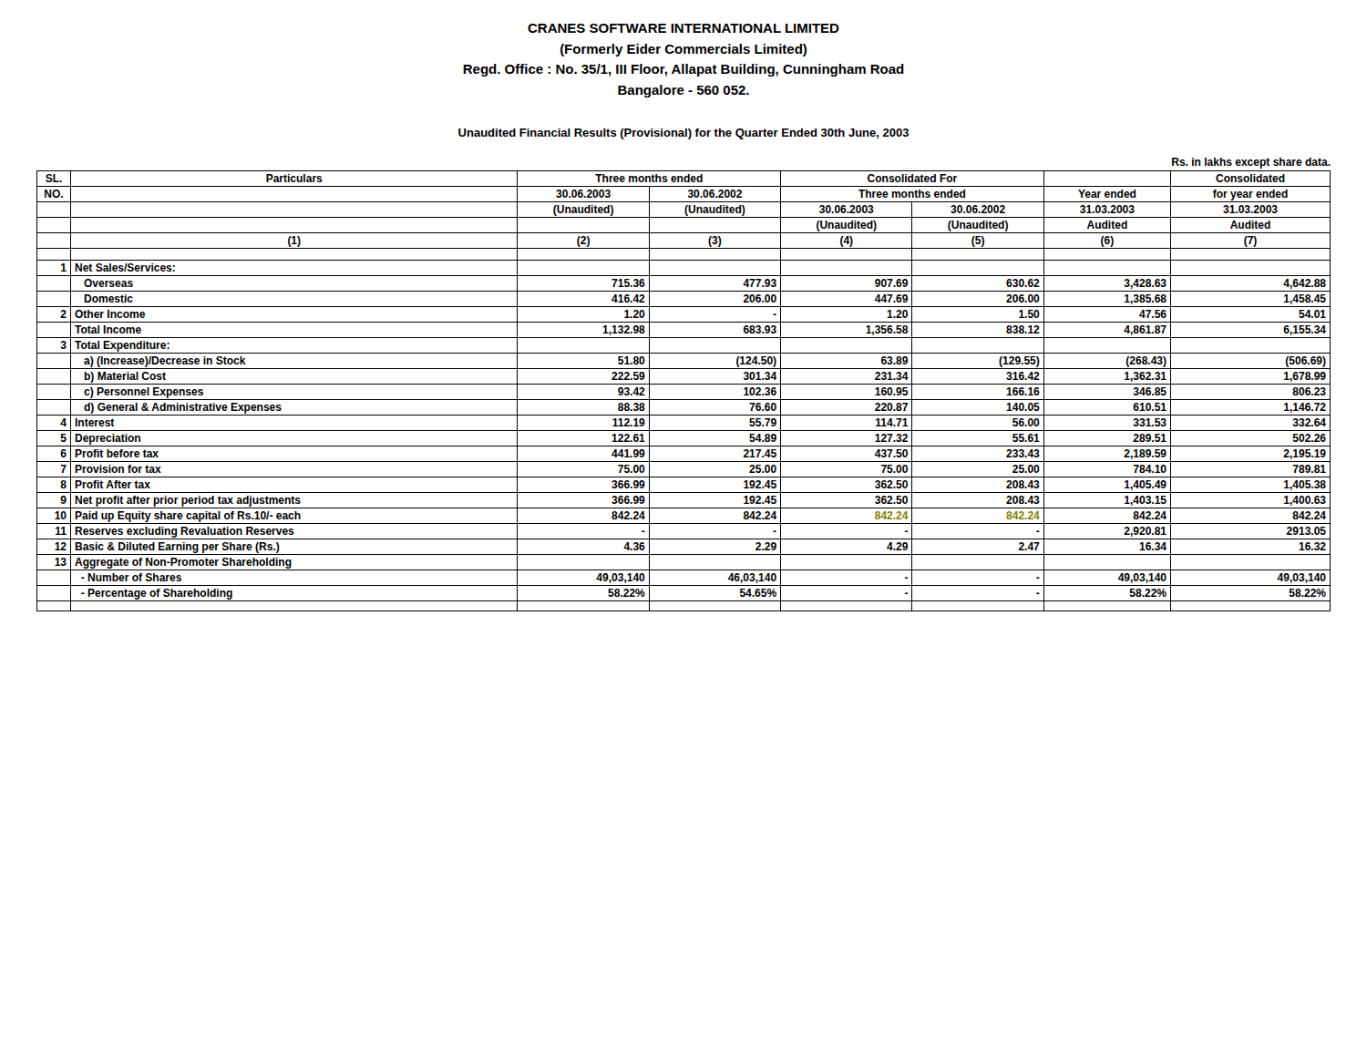CRANES SOFTWARE INTERNATIONAL LIMITED
(Formerly Eider Commercials Limited)
Regd. Office : No. 35/1, III Floor, Allapat Building, Cunningham Road
Bangalore - 560 052.
Unaudited Financial Results (Provisional) for the Quarter Ended 30th June, 2003
Rs. in lakhs except share data.
| SL. | Particulars | Three months ended | Consolidated For | | Consolidated |
| --- | --- | --- | --- | --- | --- |
| NO. | | 30.06.2003 | 30.06.2002 | Three months ended | Year ended | for year ended |
| | | (Unaudited) | (Unaudited) | 30.06.2003 | 30.06.2002 | 31.03.2003 | 31.03.2003 |
| | | | | (Unaudited) | (Unaudited) | Audited | Audited |
| | (1) | (2) | (3) | (4) | (5) | (6) | (7) |
| 1 | Net Sales/Services: | | | | | | |
| | Overseas | 715.36 | 477.93 | 907.69 | 630.62 | 3,428.63 | 4,642.88 |
| | Domestic | 416.42 | 206.00 | 447.69 | 206.00 | 1,385.68 | 1,458.45 |
| 2 | Other Income | 1.20 | - | 1.20 | 1.50 | 47.56 | 54.01 |
| | Total Income | 1,132.98 | 683.93 | 1,356.58 | 838.12 | 4,861.87 | 6,155.34 |
| 3 | Total Expenditure: | | | | | | |
| | a) (Increase)/Decrease in Stock | 51.80 | (124.50) | 63.89 | (129.55) | (268.43) | (506.69) |
| | b) Material Cost | 222.59 | 301.34 | 231.34 | 316.42 | 1,362.31 | 1,678.99 |
| | c) Personnel Expenses | 93.42 | 102.36 | 160.95 | 166.16 | 346.85 | 806.23 |
| | d) General & Administrative Expenses | 88.38 | 76.60 | 220.87 | 140.05 | 610.51 | 1,146.72 |
| 4 | Interest | 112.19 | 55.79 | 114.71 | 56.00 | 331.53 | 332.64 |
| 5 | Depreciation | 122.61 | 54.89 | 127.32 | 55.61 | 289.51 | 502.26 |
| 6 | Profit before tax | 441.99 | 217.45 | 437.50 | 233.43 | 2,189.59 | 2,195.19 |
| 7 | Provision for tax | 75.00 | 25.00 | 75.00 | 25.00 | 784.10 | 789.81 |
| 8 | Profit After tax | 366.99 | 192.45 | 362.50 | 208.43 | 1,405.49 | 1,405.38 |
| 9 | Net profit after prior period tax adjustments | 366.99 | 192.45 | 362.50 | 208.43 | 1,403.15 | 1,400.63 |
| 10 | Paid up Equity share capital of Rs.10/- each | 842.24 | 842.24 | 842.24 | 842.24 | 842.24 | 842.24 |
| 11 | Reserves excluding Revaluation Reserves | - | - | - | - | 2,920.81 | 2913.05 |
| 12 | Basic & Diluted Earning per Share (Rs.) | 4.36 | 2.29 | 4.29 | 2.47 | 16.34 | 16.32 |
| 13 | Aggregate of Non-Promoter Shareholding | | | | | | |
| | - Number of Shares | 49,03,140 | 46,03,140 | - | - | 49,03,140 | 49,03,140 |
| | - Percentage of Shareholding | 58.22% | 54.65% | - | - | 58.22% | 58.22% |